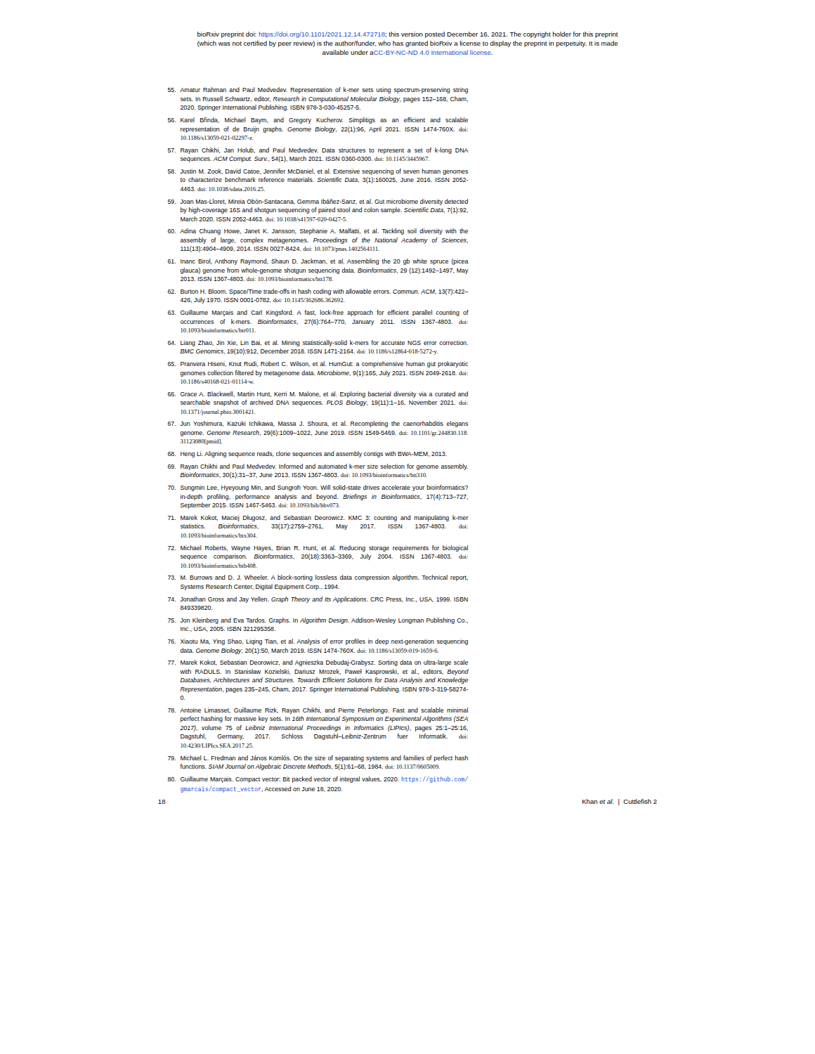bioRxiv preprint doi: https://doi.org/10.1101/2021.12.14.472718; this version posted December 16, 2021. The copyright holder for this preprint
(which was not certified by peer review) is the author/funder, who has granted bioRxiv a license to display the preprint in perpetuity. It is made
available under aCC-BY-NC-ND 4.0 International license.
55. Amatur Rahman and Paul Medvedev. Representation of k-mer sets using spectrum-preserving string sets. In Russell Schwartz, editor, Research in Computational Molecular Biology, pages 152–168, Cham, 2020. Springer International Publishing. ISBN 978-3-030-45257-5.
56. Karel Břinda, Michael Baym, and Gregory Kucherov. Simplitigs as an efficient and scalable representation of de Bruijn graphs. Genome Biology, 22(1):96, April 2021. ISSN 1474-760X. doi: 10.1186/s13059-021-02297-z.
57. Rayan Chikhi, Jan Holub, and Paul Medvedev. Data structures to represent a set of k-long DNA sequences. ACM Comput. Surv., 54(1), March 2021. ISSN 0360-0300. doi: 10.1145/3445967.
58. Justin M. Zook, David Catoe, Jennifer McDaniel, et al. Extensive sequencing of seven human genomes to characterize benchmark reference materials. Scientific Data, 3(1):160025, June 2016. ISSN 2052-4463. doi: 10.1038/sdata.2016.25.
59. Joan Mas-Lloret, Mireia Obón-Santacana, Gemma Ibáñez-Sanz, et al. Gut microbiome diversity detected by high-coverage 16S and shotgun sequencing of paired stool and colon sample. Scientific Data, 7(1):92, March 2020. ISSN 2052-4463. doi: 10.1038/s41597-020-0427-5.
60. Adina Chuang Howe, Janet K. Jansson, Stephanie A. Malfatti, et al. Tackling soil diversity with the assembly of large, complex metagenomes. Proceedings of the National Academy of Sciences, 111(13):4904–4909, 2014. ISSN 0027-8424. doi: 10.1073/pnas.1402564111.
61. Inanc Birol, Anthony Raymond, Shaun D. Jackman, et al. Assembling the 20 gb white spruce (picea glauca) genome from whole-genome shotgun sequencing data. Bioinformatics, 29 (12):1492–1497, May 2013. ISSN 1367-4803. doi: 10.1093/bioinformatics/btt178.
62. Burton H. Bloom. Space/Time trade-offs in hash coding with allowable errors. Commun. ACM, 13(7):422–426, July 1970. ISSN 0001-0782. doi: 10.1145/362686.362692.
63. Guillaume Marçais and Carl Kingsford. A fast, lock-free approach for efficient parallel counting of occurrences of k-mers. Bioinformatics, 27(6):764–770, January 2011. ISSN 1367-4803. doi: 10.1093/bioinformatics/btr011.
64. Liang Zhao, Jin Xie, Lin Bai, et al. Mining statistically-solid k-mers for accurate NGS error correction. BMC Genomics, 19(10):912, December 2018. ISSN 1471-2164. doi: 10.1186/s12864-018-5272-y.
65. Pranvera Hiseni, Knut Rudi, Robert C. Wilson, et al. HumGut: a comprehensive human gut prokaryotic genomes collection filtered by metagenome data. Microbiome, 9(1):165, July 2021. ISSN 2049-2618. doi: 10.1186/s40168-021-01114-w.
66. Grace A. Blackwell, Martin Hunt, Kerri M. Malone, et al. Exploring bacterial diversity via a curated and searchable snapshot of archived DNA sequences. PLOS Biology, 19(11):1–16, November 2021. doi: 10.1371/journal.pbio.3001421.
67. Jun Yoshimura, Kazuki Ichikawa, Massa J. Shoura, et al. Recompleting the caenorhabditis elegans genome. Genome Research, 29(6):1009–1022, June 2019. ISSN 1549-5469. doi: 10.1101/gr.244830.118. 31123080[pmid].
68. Heng Li. Aligning sequence reads, clone sequences and assembly contigs with BWA-MEM, 2013.
69. Rayan Chikhi and Paul Medvedev. Informed and automated k-mer size selection for genome assembly. Bioinformatics, 30(1):31–37, June 2013. ISSN 1367-4803. doi: 10.1093/bioinformatics/btt310.
70. Sungmin Lee, Hyeyoung Min, and Sungroh Yoon. Will solid-state drives accelerate your bioinformatics? in-depth profiling, performance analysis and beyond. Briefings in Bioinformatics, 17(4):713–727, September 2015. ISSN 1467-5463. doi: 10.1093/bib/bbv073.
71. Marek Kokot, Maciej Długosz, and Sebastian Deorowicz. KMC 3: counting and manipulating k-mer statistics. Bioinformatics, 33(17):2759–2761, May 2017. ISSN 1367-4803. doi: 10.1093/bioinformatics/btx304.
72. Michael Roberts, Wayne Hayes, Brian R. Hunt, et al. Reducing storage requirements for biological sequence comparison. Bioinformatics, 20(18):3363–3369, July 2004. ISSN 1367-4803. doi: 10.1093/bioinformatics/bth408.
73. M. Burrows and D. J. Wheeler. A block-sorting lossless data compression algorithm. Technical report, Systems Research Center, Digital Equipment Corp., 1994.
74. Jonathan Gross and Jay Yellen. Graph Theory and Its Applications. CRC Press, Inc., USA, 1999. ISBN 849339820.
75. Jon Kleinberg and Eva Tardos. Graphs. In Algorithm Design. Addison-Wesley Longman Publishing Co., Inc., USA, 2005. ISBN 321295358.
76. Xiaotu Ma, Ying Shao, Liqing Tian, et al. Analysis of error profiles in deep next-generation sequencing data. Genome Biology, 20(1):50, March 2019. ISSN 1474-760X. doi: 10.1186/s13059-019-1659-6.
77. Marek Kokot, Sebastian Deorowicz, and Agnieszka Debudaj-Grabysz. Sorting data on ultra-large scale with RADULS. In Stanisław Kozielski, Dariusz Mrozek, Paweł Kasprowski, et al., editors, Beyond Databases, Architectures and Structures. Towards Efficient Solutions for Data Analysis and Knowledge Representation, pages 235–245, Cham, 2017. Springer International Publishing. ISBN 978-3-319-58274-0.
78. Antoine Limasset, Guillaume Rizk, Rayan Chikhi, and Pierre Peterlongo. Fast and scalable minimal perfect hashing for massive key sets. In 16th International Symposium on Experimental Algorithms (SEA 2017), volume 75 of Leibniz International Proceedings in Informatics (LIPIcs), pages 25:1–25:16, Dagstuhl, Germany, 2017. Schloss Dagstuhl–Leibniz-Zentrum fuer Informatik. doi: 10.4230/LIPIcs.SEA.2017.25.
79. Michael L. Fredman and János Komlós. On the size of separating systems and families of perfect hash functions. SIAM Journal on Algebraic Discrete Methods, 5(1):61–68, 1984. doi: 10.1137/0605009.
80. Guillaume Marçais. Compact vector: Bit packed vector of integral values, 2020. https://github.com/gmarcais/compact_vector, Accessed on June 18, 2020.
18
Khan et al. | Cuttlefish 2